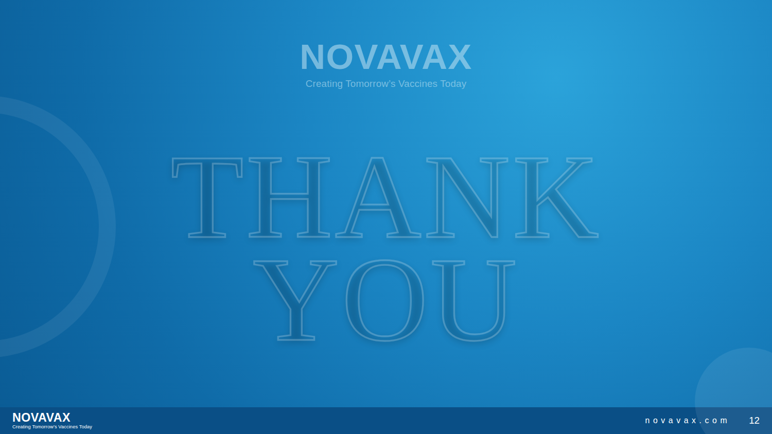NOVAVAX
Creating Tomorrow’s Vaccines Today
Thank You
NOVAVAX
Creating Tomorrow’s Vaccines Today
novavax.com 12